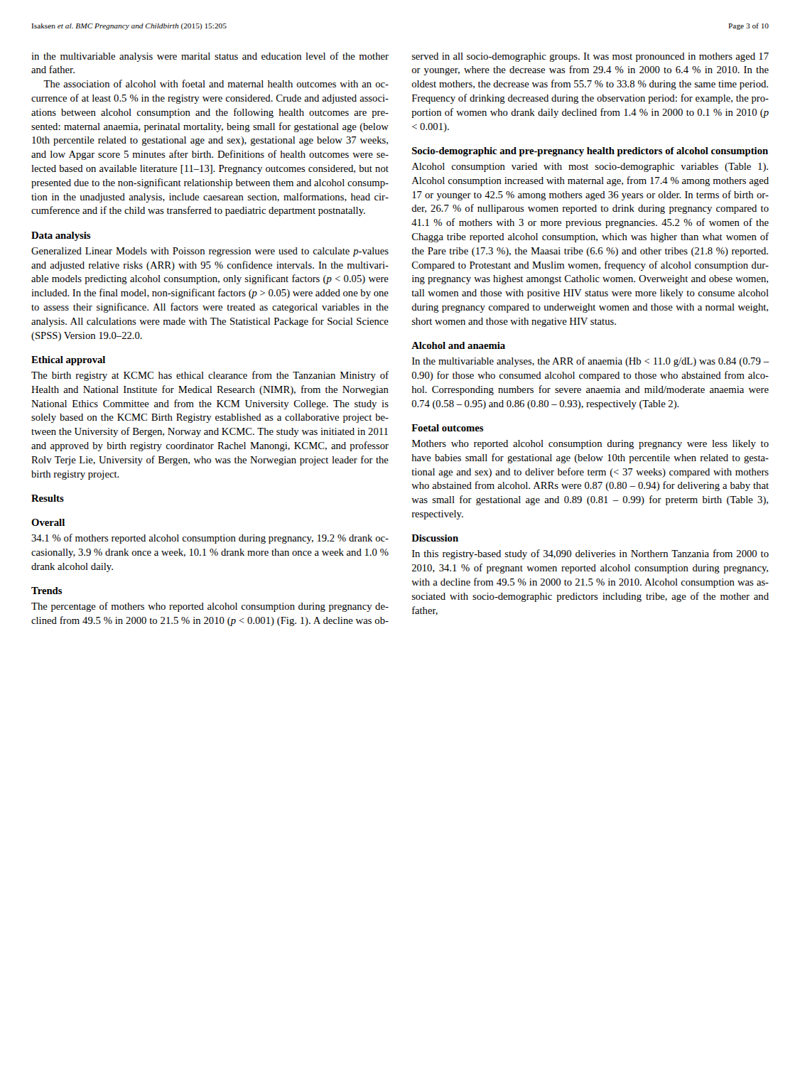Isaksen et al. BMC Pregnancy and Childbirth (2015) 15:205 Page 3 of 10
in the multivariable analysis were marital status and education level of the mother and father.
The association of alcohol with foetal and maternal health outcomes with an occurrence of at least 0.5 % in the registry were considered. Crude and adjusted associations between alcohol consumption and the following health outcomes are presented: maternal anaemia, perinatal mortality, being small for gestational age (below 10th percentile related to gestational age and sex), gestational age below 37 weeks, and low Apgar score 5 minutes after birth. Definitions of health outcomes were selected based on available literature [11–13]. Pregnancy outcomes considered, but not presented due to the non-significant relationship between them and alcohol consumption in the unadjusted analysis, include caesarean section, malformations, head circumference and if the child was transferred to paediatric department postnatally.
Data analysis
Generalized Linear Models with Poisson regression were used to calculate p-values and adjusted relative risks (ARR) with 95 % confidence intervals. In the multivariable models predicting alcohol consumption, only significant factors (p < 0.05) were included. In the final model, non-significant factors (p > 0.05) were added one by one to assess their significance. All factors were treated as categorical variables in the analysis. All calculations were made with The Statistical Package for Social Science (SPSS) Version 19.0–22.0.
Ethical approval
The birth registry at KCMC has ethical clearance from the Tanzanian Ministry of Health and National Institute for Medical Research (NIMR), from the Norwegian National Ethics Committee and from the KCM University College. The study is solely based on the KCMC Birth Registry established as a collaborative project between the University of Bergen, Norway and KCMC. The study was initiated in 2011 and approved by birth registry coordinator Rachel Manongi, KCMC, and professor Rolv Terje Lie, University of Bergen, who was the Norwegian project leader for the birth registry project.
Results
Overall
34.1 % of mothers reported alcohol consumption during pregnancy, 19.2 % drank occasionally, 3.9 % drank once a week, 10.1 % drank more than once a week and 1.0 % drank alcohol daily.
Trends
The percentage of mothers who reported alcohol consumption during pregnancy declined from 49.5 % in 2000 to 21.5 % in 2010 (p < 0.001) (Fig. 1). A decline was observed in all socio-demographic groups. It was most pronounced in mothers aged 17 or younger, where the decrease was from 29.4 % in 2000 to 6.4 % in 2010. In the oldest mothers, the decrease was from 55.7 % to 33.8 % during the same time period. Frequency of drinking decreased during the observation period: for example, the proportion of women who drank daily declined from 1.4 % in 2000 to 0.1 % in 2010 (p < 0.001).
Socio-demographic and pre-pregnancy health predictors of alcohol consumption
Alcohol consumption varied with most socio-demographic variables (Table 1). Alcohol consumption increased with maternal age, from 17.4 % among mothers aged 17 or younger to 42.5 % among mothers aged 36 years or older. In terms of birth order, 26.7 % of nulliparous women reported to drink during pregnancy compared to 41.1 % of mothers with 3 or more previous pregnancies. 45.2 % of women of the Chagga tribe reported alcohol consumption, which was higher than what women of the Pare tribe (17.3 %), the Maasai tribe (6.6 %) and other tribes (21.8 %) reported. Compared to Protestant and Muslim women, frequency of alcohol consumption during pregnancy was highest amongst Catholic women. Overweight and obese women, tall women and those with positive HIV status were more likely to consume alcohol during pregnancy compared to underweight women and those with a normal weight, short women and those with negative HIV status.
Alcohol and anaemia
In the multivariable analyses, the ARR of anaemia (Hb < 11.0 g/dL) was 0.84 (0.79 – 0.90) for those who consumed alcohol compared to those who abstained from alcohol. Corresponding numbers for severe anaemia and mild/moderate anaemia were 0.74 (0.58 – 0.95) and 0.86 (0.80 – 0.93), respectively (Table 2).
Foetal outcomes
Mothers who reported alcohol consumption during pregnancy were less likely to have babies small for gestational age (below 10th percentile when related to gestational age and sex) and to deliver before term (< 37 weeks) compared with mothers who abstained from alcohol. ARRs were 0.87 (0.80 – 0.94) for delivering a baby that was small for gestational age and 0.89 (0.81 – 0.99) for preterm birth (Table 3), respectively.
Discussion
In this registry-based study of 34,090 deliveries in Northern Tanzania from 2000 to 2010, 34.1 % of pregnant women reported alcohol consumption during pregnancy, with a decline from 49.5 % in 2000 to 21.5 % in 2010. Alcohol consumption was associated with socio-demographic predictors including tribe, age of the mother and father,